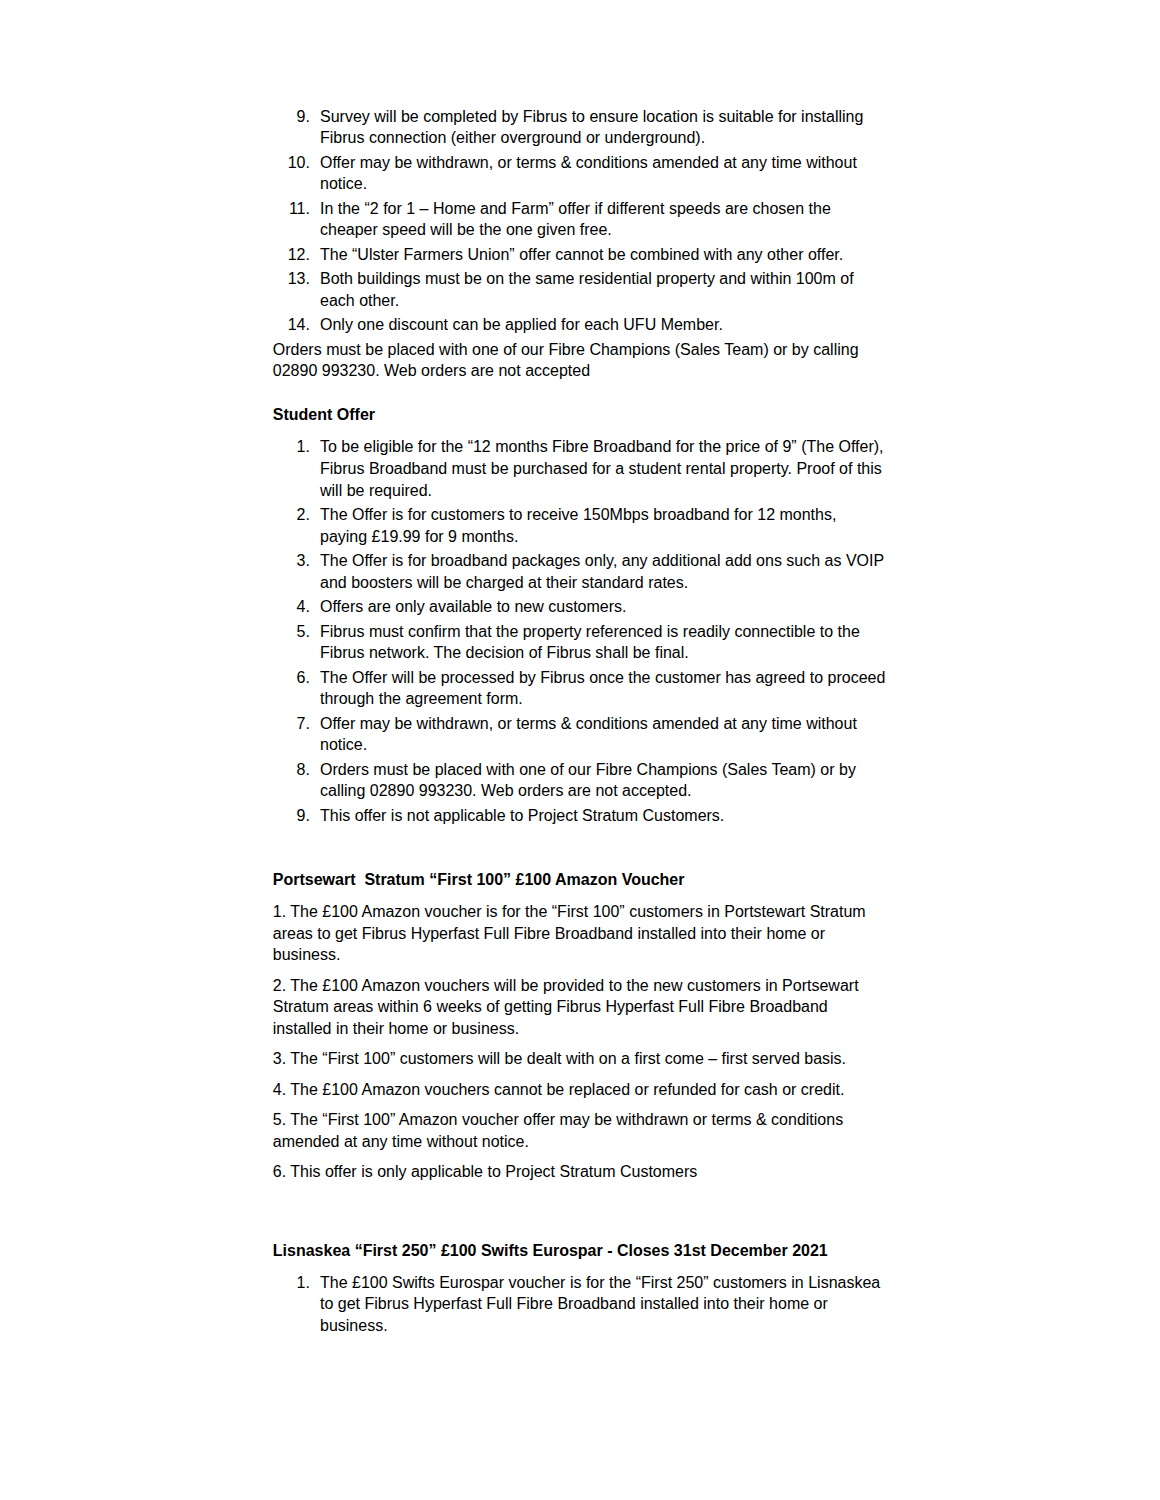Survey will be completed by Fibrus to ensure location is suitable for installing Fibrus connection (either overground or underground).
Offer may be withdrawn, or terms & conditions amended at any time without notice.
In the “2 for 1 – Home and Farm” offer if different speeds are chosen the cheaper speed will be the one given free.
The “Ulster Farmers Union” offer cannot be combined with any other offer.
Both buildings must be on the same residential property and within 100m of each other.
Only one discount can be applied for each UFU Member.
Orders must be placed with one of our Fibre Champions (Sales Team) or by calling 02890 993230. Web orders are not accepted
Student Offer
To be eligible for the “12 months Fibre Broadband for the price of 9” (The Offer), Fibrus Broadband must be purchased for a student rental property. Proof of this will be required.
The Offer is for customers to receive 150Mbps broadband for 12 months, paying £19.99 for 9 months.
The Offer is for broadband packages only, any additional add ons such as VOIP and boosters will be charged at their standard rates.
Offers are only available to new customers.
Fibrus must confirm that the property referenced is readily connectible to the Fibrus network. The decision of Fibrus shall be final.
The Offer will be processed by Fibrus once the customer has agreed to proceed through the agreement form.
Offer may be withdrawn, or terms & conditions amended at any time without notice.
Orders must be placed with one of our Fibre Champions (Sales Team) or by calling 02890 993230. Web orders are not accepted.
This offer is not applicable to Project Stratum Customers.
Portsewart Stratum “First 100” £100 Amazon Voucher
1. The £100 Amazon voucher is for the “First 100” customers in Portstewart Stratum areas to get Fibrus Hyperfast Full Fibre Broadband installed into their home or business.
2. The £100 Amazon vouchers will be provided to the new customers in Portsewart Stratum areas within 6 weeks of getting Fibrus Hyperfast Full Fibre Broadband installed in their home or business.
3. The “First 100” customers will be dealt with on a first come – first served basis.
4. The £100 Amazon vouchers cannot be replaced or refunded for cash or credit.
5. The “First 100” Amazon voucher offer may be withdrawn or terms & conditions amended at any time without notice.
6. This offer is only applicable to Project Stratum Customers
Lisnaskea “First 250” £100 Swifts Eurospar - Closes 31st December 2021
The £100 Swifts Eurospar voucher is for the “First 250” customers in Lisnaskea to get Fibrus Hyperfast Full Fibre Broadband installed into their home or business.